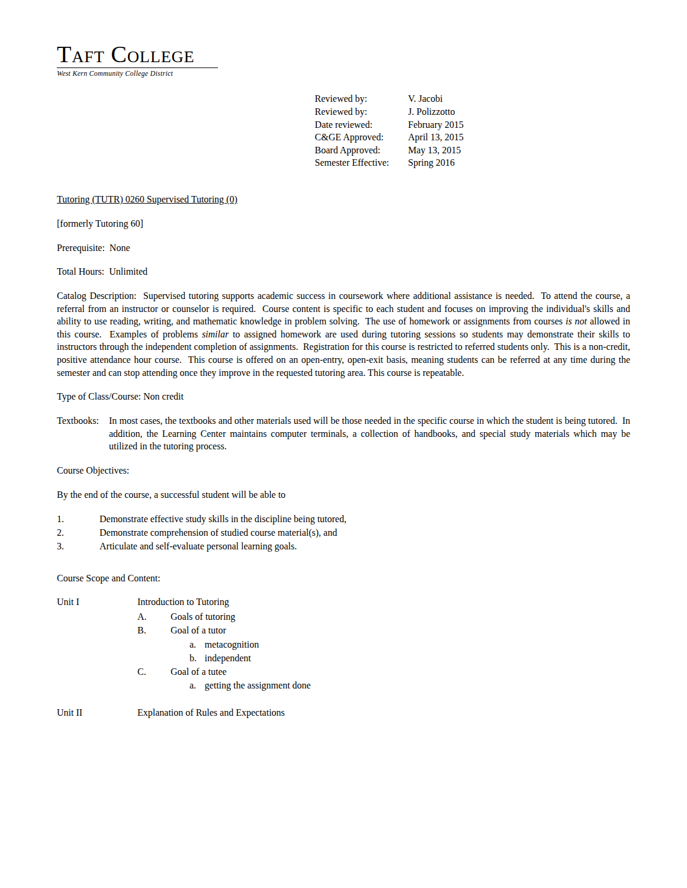Taft College
West Kern Community College District
| Reviewed by: | V. Jacobi |
| Reviewed by: | J. Polizzotto |
| Date reviewed: | February 2015 |
| C&GE Approved: | April 13, 2015 |
| Board Approved: | May 13, 2015 |
| Semester Effective: | Spring 2016 |
Tutoring (TUTR) 0260 Supervised Tutoring (0)
[formerly Tutoring 60]
Prerequisite: None
Total Hours: Unlimited
Catalog Description: Supervised tutoring supports academic success in coursework where additional assistance is needed. To attend the course, a referral from an instructor or counselor is required. Course content is specific to each student and focuses on improving the individual's skills and ability to use reading, writing, and mathematic knowledge in problem solving. The use of homework or assignments from courses is not allowed in this course. Examples of problems similar to assigned homework are used during tutoring sessions so students may demonstrate their skills to instructors through the independent completion of assignments. Registration for this course is restricted to referred students only. This is a non-credit, positive attendance hour course. This course is offered on an open-entry, open-exit basis, meaning students can be referred at any time during the semester and can stop attending once they improve in the requested tutoring area. This course is repeatable.
Type of Class/Course: Non credit
Textbooks:
In most cases, the textbooks and other materials used will be those needed in the specific course in which the student is being tutored. In addition, the Learning Center maintains computer terminals, a collection of handbooks, and special study materials which may be utilized in the tutoring process.
Course Objectives:
By the end of the course, a successful student will be able to
1. Demonstrate effective study skills in the discipline being tutored,
2. Demonstrate comprehension of studied course material(s), and
3. Articulate and self-evaluate personal learning goals.
Course Scope and Content:
Unit I
Introduction to Tutoring
A. Goals of tutoring
B. Goal of a tutor
a. metacognition
b. independent
C. Goal of a tutee
a. getting the assignment done
Unit II
Explanation of Rules and Expectations